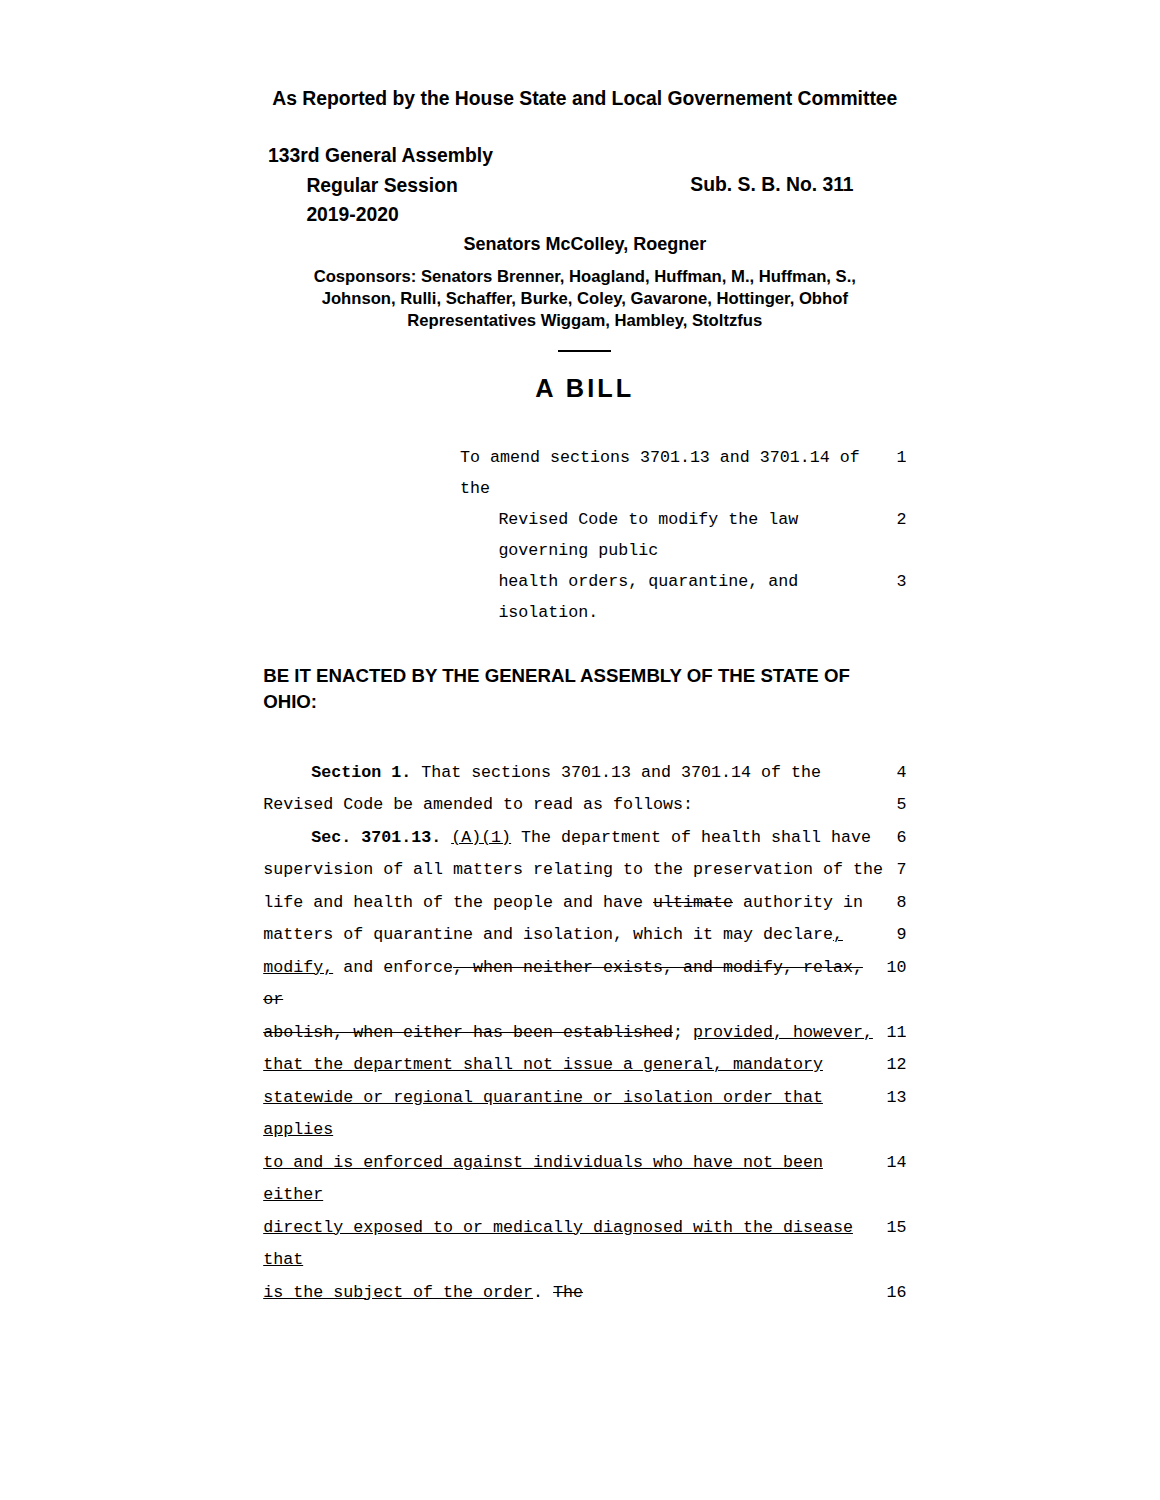As Reported by the House State and Local Governement Committee
133rd General Assembly
Regular Session
2019-2020
Sub. S. B. No. 311
Senators McColley, Roegner
Cosponsors: Senators Brenner, Hoagland, Huffman, M., Huffman, S., Johnson, Rulli, Schaffer, Burke, Coley, Gavarone, Hottinger, Obhof Representatives Wiggam, Hambley, Stoltzfus
A BILL
1 To amend sections 3701.13 and 3701.14 of the
2 Revised Code to modify the law governing public
3health orders, quarantine, and isolation.
BE IT ENACTED BY THE GENERAL ASSEMBLY OF THE STATE OF OHIO:
4 Section 1. That sections 3701.13 and 3701.14 of the
5 Revised Code be amended to read as follows:
6 Sec. 3701.13. (A)(1) The department of health shall have
7supervision of all matters relating to the preservation of the
8life and health of the people and have ultimate authority in
9matters of quarantine and isolation, which it may declare,
10 modify, and enforce, when neither exists, and modify, relax, or
11 abolish, when either has been established; provided, however,
12 that the department shall not issue a general, mandatory
13 statewide or regional quarantine or isolation order that applies
14 to and is enforced against individuals who have not been either
15 directly exposed to or medically diagnosed with the disease that
16 is the subject of the order. The